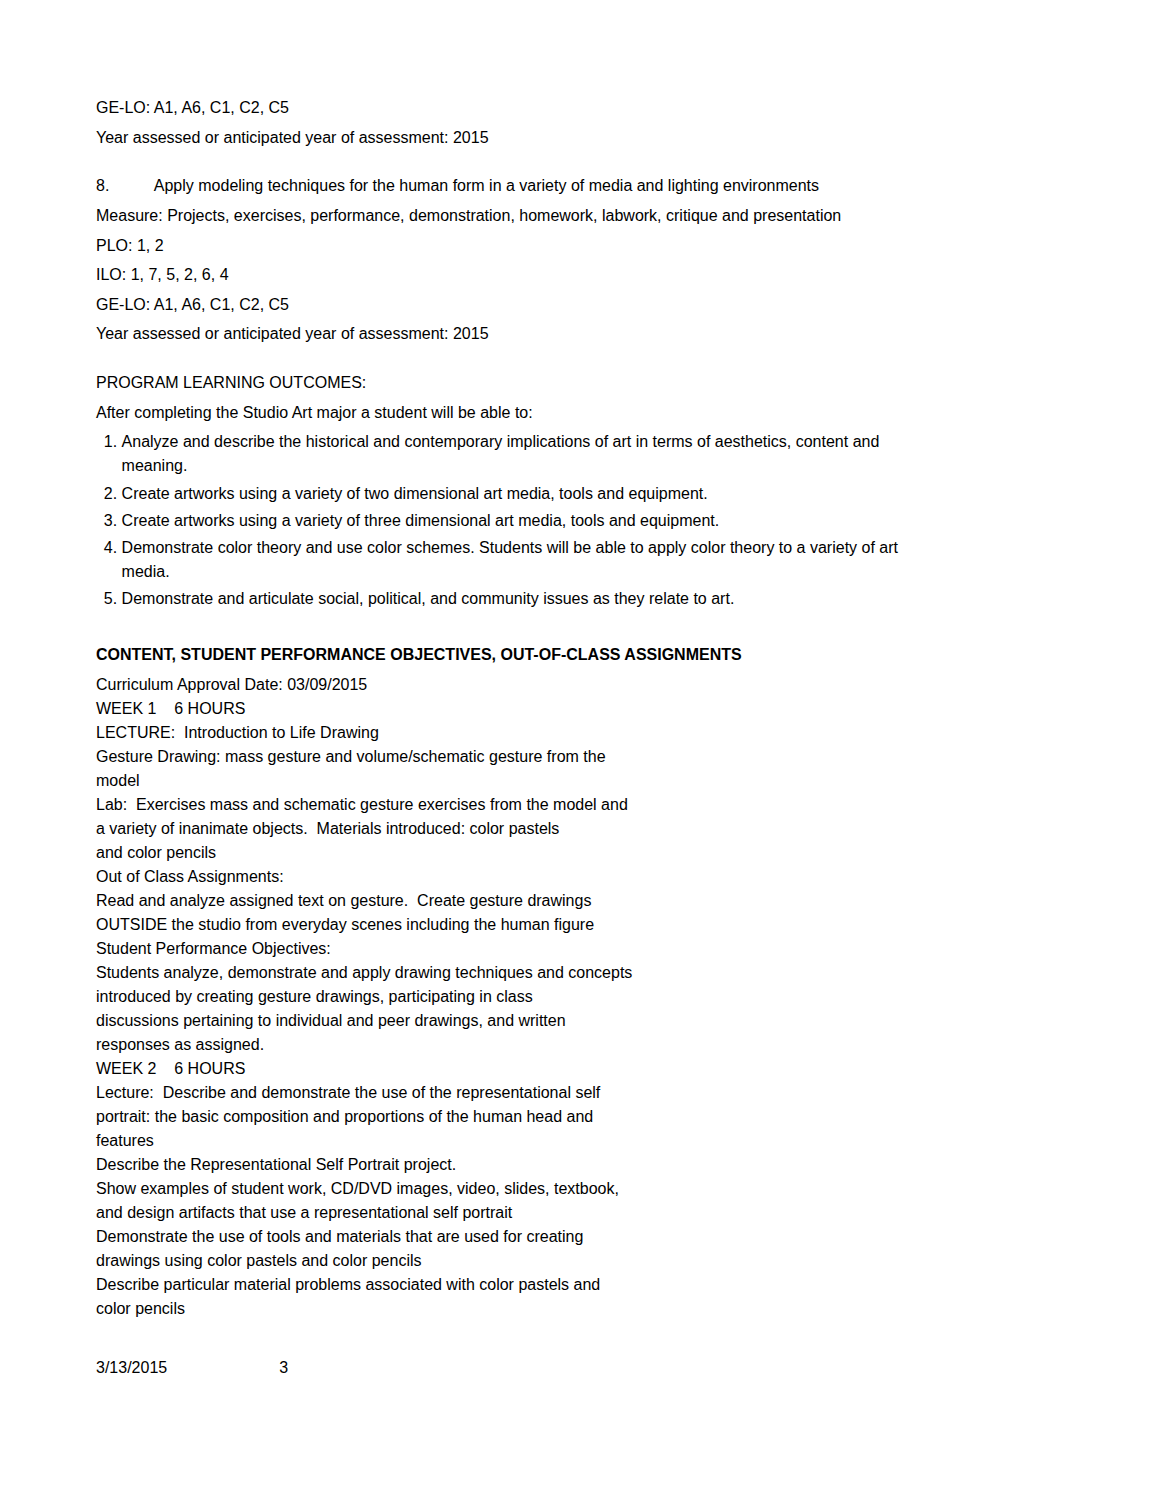GE-LO: A1, A6, C1, C2, C5
Year assessed or anticipated year of assessment: 2015
8. Apply modeling techniques for the human form in a variety of media and lighting environments
Measure: Projects, exercises, performance, demonstration, homework, labwork, critique and presentation
PLO: 1, 2
ILO: 1, 7, 5, 2, 6, 4
GE-LO: A1, A6, C1, C2, C5
Year assessed or anticipated year of assessment: 2015
PROGRAM LEARNING OUTCOMES:
After completing the Studio Art major a student will be able to:
Analyze and describe the historical and contemporary implications of art in terms of aesthetics, content and meaning.
Create artworks using a variety of two dimensional art media, tools and equipment.
Create artworks using a variety of three dimensional art media, tools and equipment.
Demonstrate color theory and use color schemes. Students will be able to apply color theory to a variety of art media.
Demonstrate and articulate social, political, and community issues as they relate to art.
CONTENT, STUDENT PERFORMANCE OBJECTIVES, OUT-OF-CLASS ASSIGNMENTS
Curriculum Approval Date: 03/09/2015
WEEK 1 6 HOURS
LECTURE: Introduction to Life Drawing
Gesture Drawing: mass gesture and volume/schematic gesture from the
model
Lab: Exercises mass and schematic gesture exercises from the model and
a variety of inanimate objects. Materials introduced: color pastels
and color pencils
Out of Class Assignments:
Read and analyze assigned text on gesture. Create gesture drawings
OUTSIDE the studio from everyday scenes including the human figure
Student Performance Objectives:
Students analyze, demonstrate and apply drawing techniques and concepts
introduced by creating gesture drawings, participating in class
discussions pertaining to individual and peer drawings, and written
responses as assigned.
WEEK 2 6 HOURS
Lecture: Describe and demonstrate the use of the representational self
portrait: the basic composition and proportions of the human head and
features
Describe the Representational Self Portrait project.
Show examples of student work, CD/DVD images, video, slides, textbook,
and design artifacts that use a representational self portrait
Demonstrate the use of tools and materials that are used for creating
drawings using color pastels and color pencils
Describe particular material problems associated with color pastels and
color pencils
3/13/2015 3